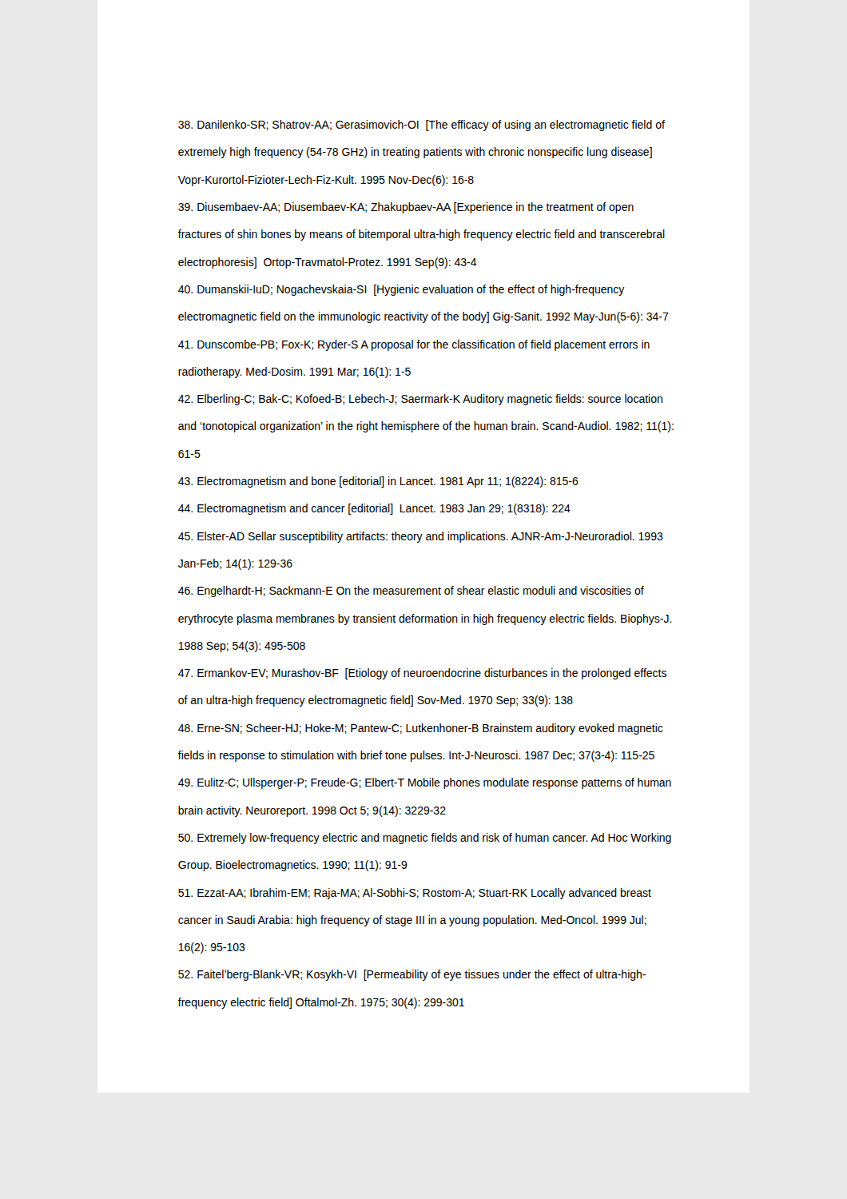38. Danilenko-SR; Shatrov-AA; Gerasimovich-OI [The efficacy of using an electromagnetic field of extremely high frequency (54-78 GHz) in treating patients with chronic nonspecific lung disease] Vopr-Kurortol-Fizioter-Lech-Fiz-Kult. 1995 Nov-Dec(6): 16-8
39. Diusembaev-AA; Diusembaev-KA; Zhakupbaev-AA [Experience in the treatment of open fractures of shin bones by means of bitemporal ultra-high frequency electric field and transcerebral electrophoresis] Ortop-Travmatol-Protez. 1991 Sep(9): 43-4
40. Dumanskii-IuD; Nogachevskaia-SI [Hygienic evaluation of the effect of high-frequency electromagnetic field on the immunologic reactivity of the body] Gig-Sanit. 1992 May-Jun(5-6): 34-7
41. Dunscombe-PB; Fox-K; Ryder-S A proposal for the classification of field placement errors in radiotherapy. Med-Dosim. 1991 Mar; 16(1): 1-5
42. Elberling-C; Bak-C; Kofoed-B; Lebech-J; Saermark-K Auditory magnetic fields: source location and ‘tonotopical organization’ in the right hemisphere of the human brain. Scand-Audiol. 1982; 11(1): 61-5
43. Electromagnetism and bone [editorial] in Lancet. 1981 Apr 11; 1(8224): 815-6
44. Electromagnetism and cancer [editorial] Lancet. 1983 Jan 29; 1(8318): 224
45. Elster-AD Sellar susceptibility artifacts: theory and implications. AJNR-Am-J-Neuroradiol. 1993 Jan-Feb; 14(1): 129-36
46. Engelhardt-H; Sackmann-E On the measurement of shear elastic moduli and viscosities of erythrocyte plasma membranes by transient deformation in high frequency electric fields. Biophys-J. 1988 Sep; 54(3): 495-508
47. Ermankov-EV; Murashov-BF [Etiology of neuroendocrine disturbances in the prolonged effects of an ultra-high frequency electromagnetic field] Sov-Med. 1970 Sep; 33(9): 138
48. Erne-SN; Scheer-HJ; Hoke-M; Pantew-C; Lutkenhoner-B Brainstem auditory evoked magnetic fields in response to stimulation with brief tone pulses. Int-J-Neurosci. 1987 Dec; 37(3-4): 115-25
49. Eulitz-C; Ullsperger-P; Freude-G; Elbert-T Mobile phones modulate response patterns of human brain activity. Neuroreport. 1998 Oct 5; 9(14): 3229-32
50. Extremely low-frequency electric and magnetic fields and risk of human cancer. Ad Hoc Working Group. Bioelectromagnetics. 1990; 11(1): 91-9
51. Ezzat-AA; Ibrahim-EM; Raja-MA; Al-Sobhi-S; Rostom-A; Stuart-RK Locally advanced breast cancer in Saudi Arabia: high frequency of stage III in a young population. Med-Oncol. 1999 Jul; 16(2): 95-103
52. Faitel’berg-Blank-VR; Kosykh-VI [Permeability of eye tissues under the effect of ultra-high-frequency electric field] Oftalmol-Zh. 1975; 30(4): 299-301